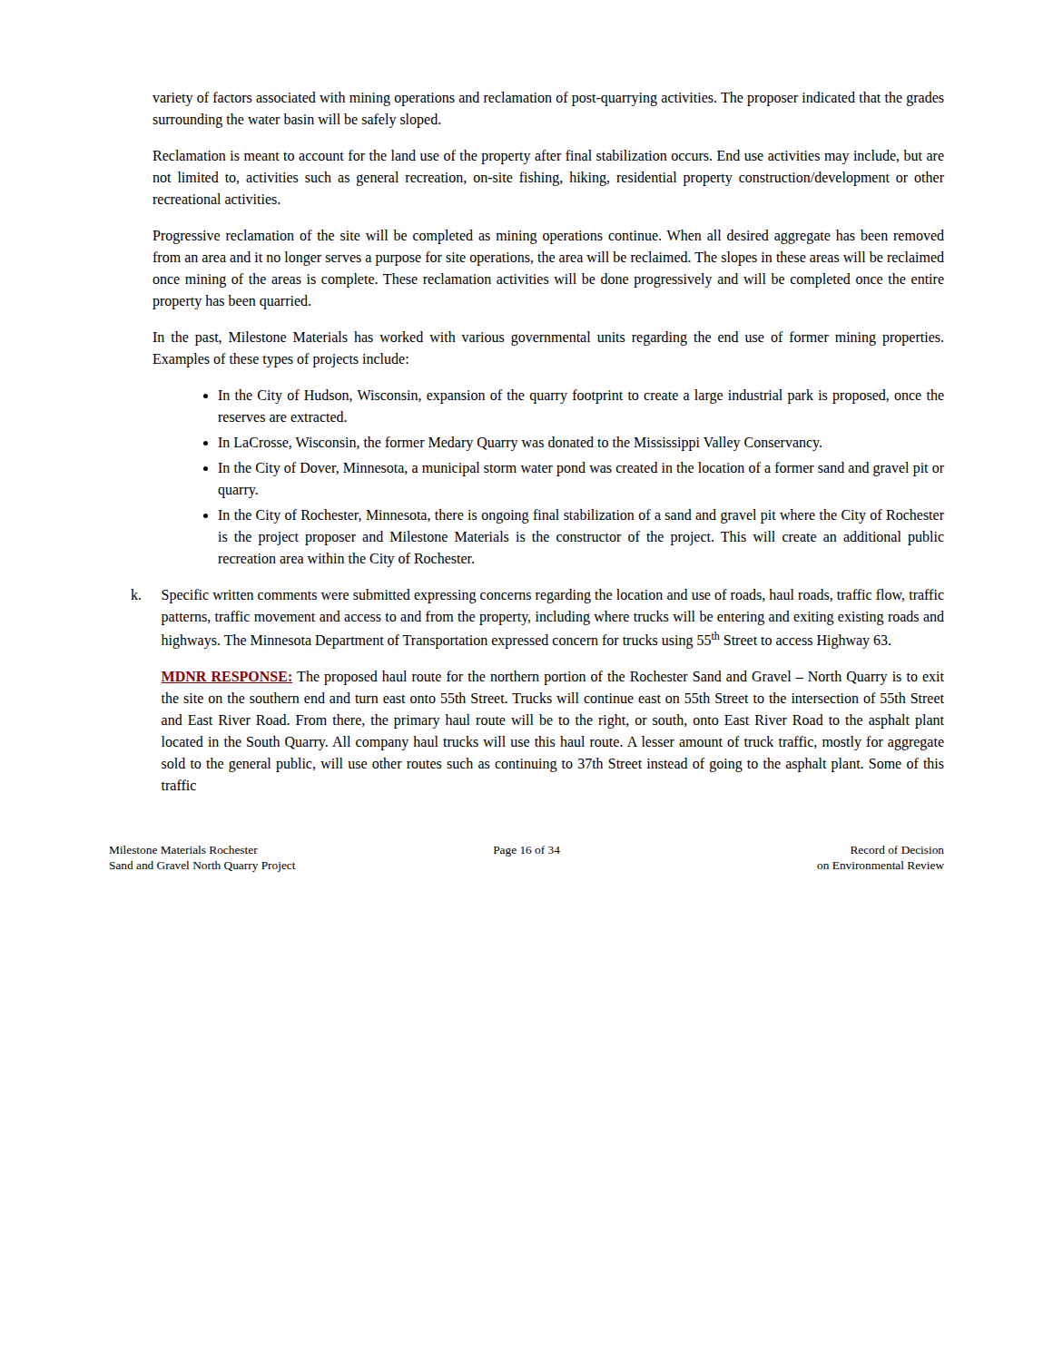variety of factors associated with mining operations and reclamation of post-quarrying activities. The proposer indicated that the grades surrounding the water basin will be safely sloped.
Reclamation is meant to account for the land use of the property after final stabilization occurs. End use activities may include, but are not limited to, activities such as general recreation, on-site fishing, hiking, residential property construction/development or other recreational activities.
Progressive reclamation of the site will be completed as mining operations continue. When all desired aggregate has been removed from an area and it no longer serves a purpose for site operations, the area will be reclaimed. The slopes in these areas will be reclaimed once mining of the areas is complete. These reclamation activities will be done progressively and will be completed once the entire property has been quarried.
In the past, Milestone Materials has worked with various governmental units regarding the end use of former mining properties. Examples of these types of projects include:
In the City of Hudson, Wisconsin, expansion of the quarry footprint to create a large industrial park is proposed, once the reserves are extracted.
In LaCrosse, Wisconsin, the former Medary Quarry was donated to the Mississippi Valley Conservancy.
In the City of Dover, Minnesota, a municipal storm water pond was created in the location of a former sand and gravel pit or quarry.
In the City of Rochester, Minnesota, there is ongoing final stabilization of a sand and gravel pit where the City of Rochester is the project proposer and Milestone Materials is the constructor of the project. This will create an additional public recreation area within the City of Rochester.
k.
Specific written comments were submitted expressing concerns regarding the location and use of roads, haul roads, traffic flow, traffic patterns, traffic movement and access to and from the property, including where trucks will be entering and exiting existing roads and highways. The Minnesota Department of Transportation expressed concern for trucks using 55th Street to access Highway 63.
MDNR RESPONSE: The proposed haul route for the northern portion of the Rochester Sand and Gravel – North Quarry is to exit the site on the southern end and turn east onto 55th Street. Trucks will continue east on 55th Street to the intersection of 55th Street and East River Road. From there, the primary haul route will be to the right, or south, onto East River Road to the asphalt plant located in the South Quarry. All company haul trucks will use this haul route. A lesser amount of truck traffic, mostly for aggregate sold to the general public, will use other routes such as continuing to 37th Street instead of going to the asphalt plant. Some of this traffic
Milestone Materials Rochester
Sand and Gravel North Quarry Project
Page 16 of 34
Record of Decision
on Environmental Review